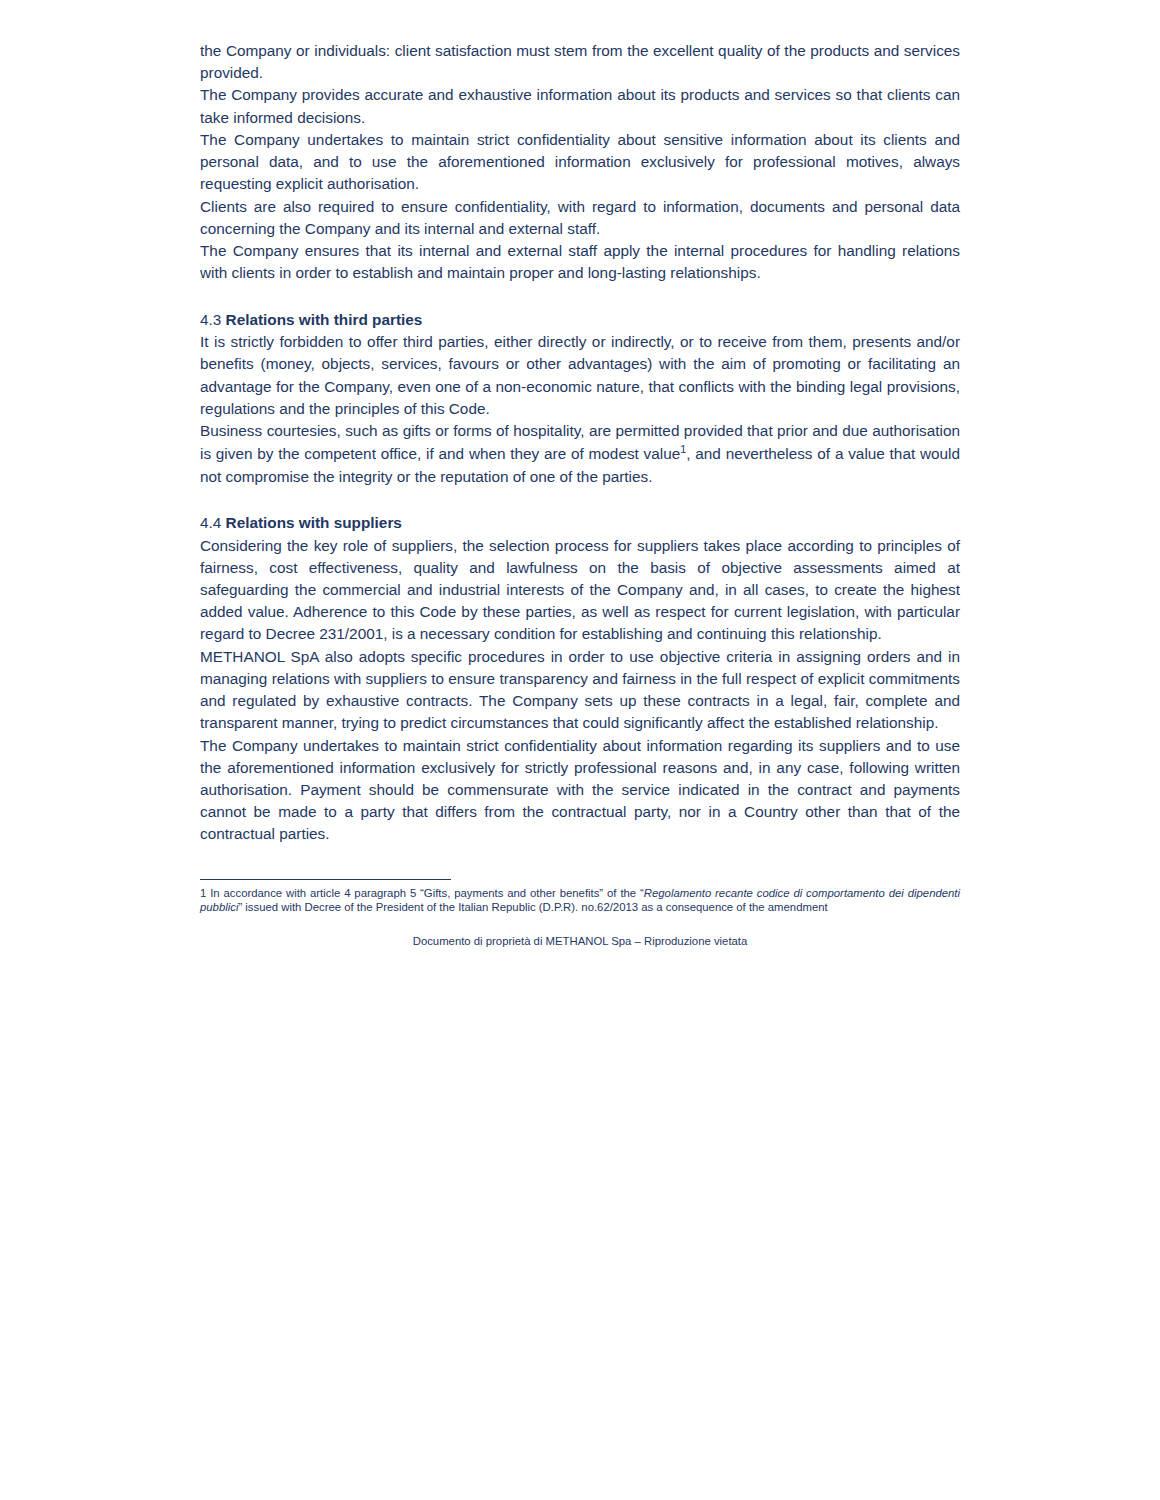the Company or individuals: client satisfaction must stem from the excellent quality of the products and services provided.
The Company provides accurate and exhaustive information about its products and services so that clients can take informed decisions.
The Company undertakes to maintain strict confidentiality about sensitive information about its clients and personal data, and to use the aforementioned information exclusively for professional motives, always requesting explicit authorisation.
Clients are also required to ensure confidentiality, with regard to information, documents and personal data concerning the Company and its internal and external staff.
The Company ensures that its internal and external staff apply the internal procedures for handling relations with clients in order to establish and maintain proper and long-lasting relationships.
4.3 Relations with third parties
It is strictly forbidden to offer third parties, either directly or indirectly, or to receive from them, presents and/or benefits (money, objects, services, favours or other advantages) with the aim of promoting or facilitating an advantage for the Company, even one of a non-economic nature, that conflicts with the binding legal provisions, regulations and the principles of this Code.
Business courtesies, such as gifts or forms of hospitality, are permitted provided that prior and due authorisation is given by the competent office, if and when they are of modest value1, and nevertheless of a value that would not compromise the integrity or the reputation of one of the parties.
4.4 Relations with suppliers
Considering the key role of suppliers, the selection process for suppliers takes place according to principles of fairness, cost effectiveness, quality and lawfulness on the basis of objective assessments aimed at safeguarding the commercial and industrial interests of the Company and, in all cases, to create the highest added value. Adherence to this Code by these parties, as well as respect for current legislation, with particular regard to Decree 231/2001, is a necessary condition for establishing and continuing this relationship.
METHANOL SpA also adopts specific procedures in order to use objective criteria in assigning orders and in managing relations with suppliers to ensure transparency and fairness in the full respect of explicit commitments and regulated by exhaustive contracts. The Company sets up these contracts in a legal, fair, complete and transparent manner, trying to predict circumstances that could significantly affect the established relationship.
The Company undertakes to maintain strict confidentiality about information regarding its suppliers and to use the aforementioned information exclusively for strictly professional reasons and, in any case, following written authorisation. Payment should be commensurate with the service indicated in the contract and payments cannot be made to a party that differs from the contractual party, nor in a Country other than that of the contractual parties.
1 In accordance with article 4 paragraph 5 “Gifts, payments and other benefits” of the “Regolamento recante codice di comportamento dei dipendenti pubblici” issued with Decree of the President of the Italian Republic (D.P.R). no.62/2013 as a consequence of the amendment
Documento di proprietà di METHANOL Spa – Riproduzione vietata